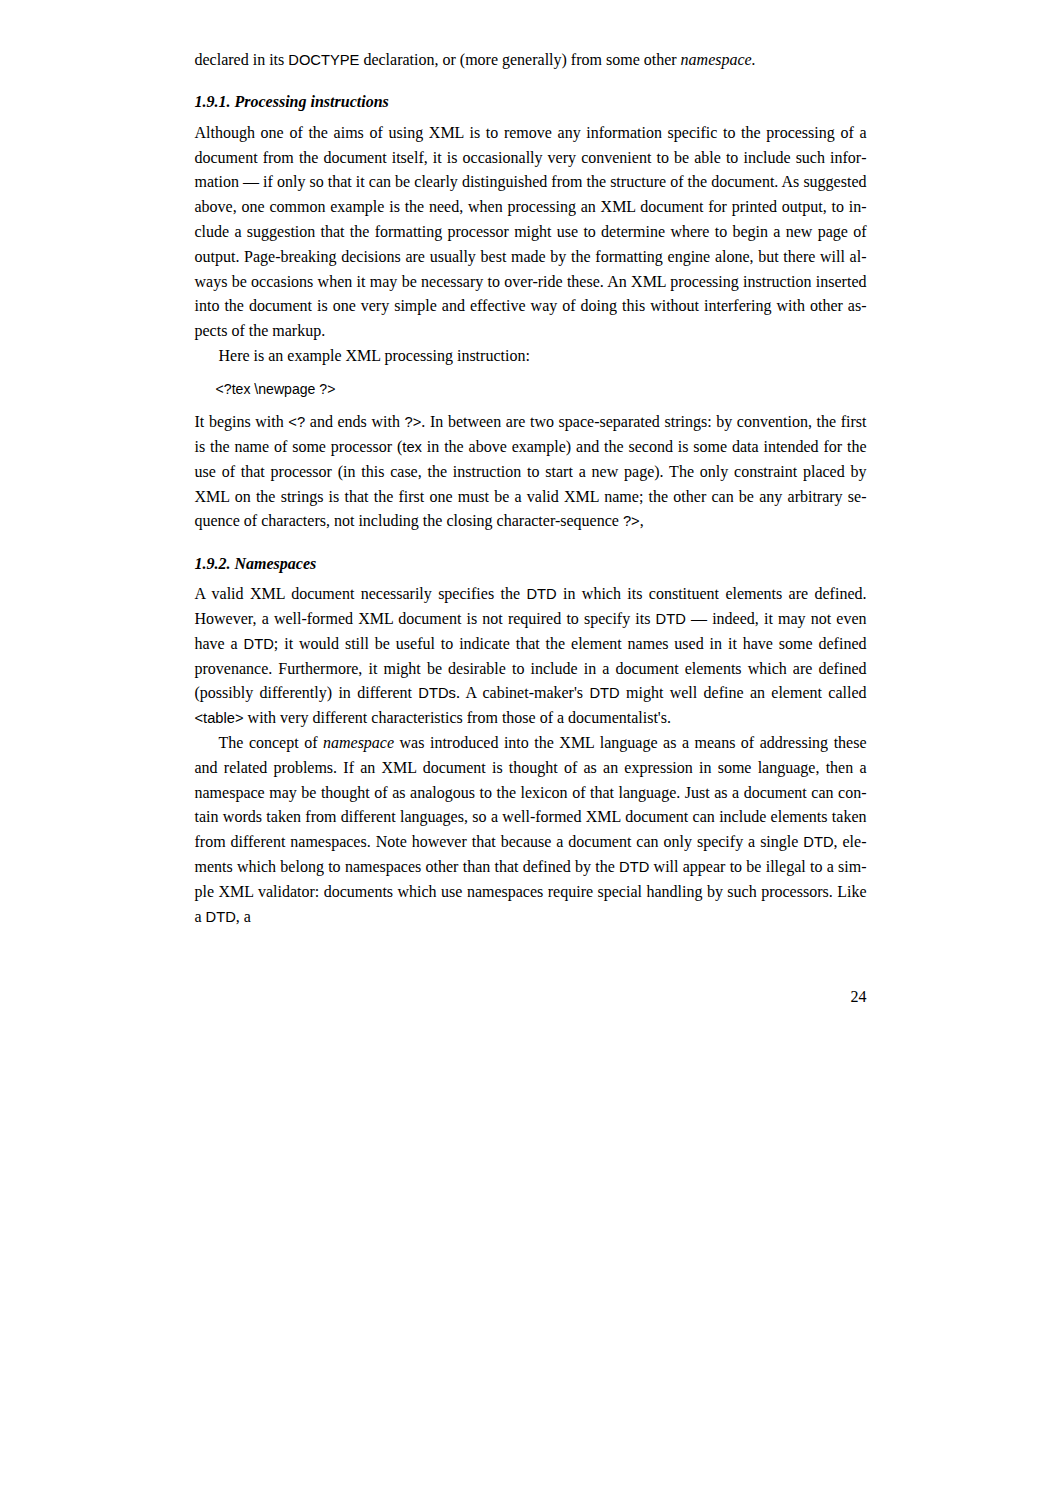declared in its DOCTYPE declaration, or (more generally) from some other namespace.
1.9.1. Processing instructions
Although one of the aims of using XML is to remove any information specific to the processing of a document from the document itself, it is occasionally very convenient to be able to include such information — if only so that it can be clearly distinguished from the structure of the document. As suggested above, one common example is the need, when processing an XML document for printed output, to include a suggestion that the formatting processor might use to determine where to begin a new page of output. Page-breaking decisions are usually best made by the formatting engine alone, but there will always be occasions when it may be necessary to over-ride these. An XML processing instruction inserted into the document is one very simple and effective way of doing this without interfering with other aspects of the markup.
Here is an example XML processing instruction:
<?tex \newpage ?>
It begins with <? and ends with ?>. In between are two space-separated strings: by convention, the first is the name of some processor (tex in the above example) and the second is some data intended for the use of that processor (in this case, the instruction to start a new page). The only constraint placed by XML on the strings is that the first one must be a valid XML name; the other can be any arbitrary sequence of characters, not including the closing character-sequence ?>,
1.9.2. Namespaces
A valid XML document necessarily specifies the DTD in which its constituent elements are defined. However, a well-formed XML document is not required to specify its DTD — indeed, it may not even have a DTD; it would still be useful to indicate that the element names used in it have some defined provenance. Furthermore, it might be desirable to include in a document elements which are defined (possibly differently) in different DTDs. A cabinet-maker's DTD might well define an element called <table> with very different characteristics from those of a documentalist's.
The concept of namespace was introduced into the XML language as a means of addressing these and related problems. If an XML document is thought of as an expression in some language, then a namespace may be thought of as analogous to the lexicon of that language. Just as a document can contain words taken from different languages, so a well-formed XML document can include elements taken from different namespaces. Note however that because a document can only specify a single DTD, elements which belong to namespaces other than that defined by the DTD will appear to be illegal to a simple XML validator: documents which use namespaces require special handling by such processors. Like a DTD, a
24